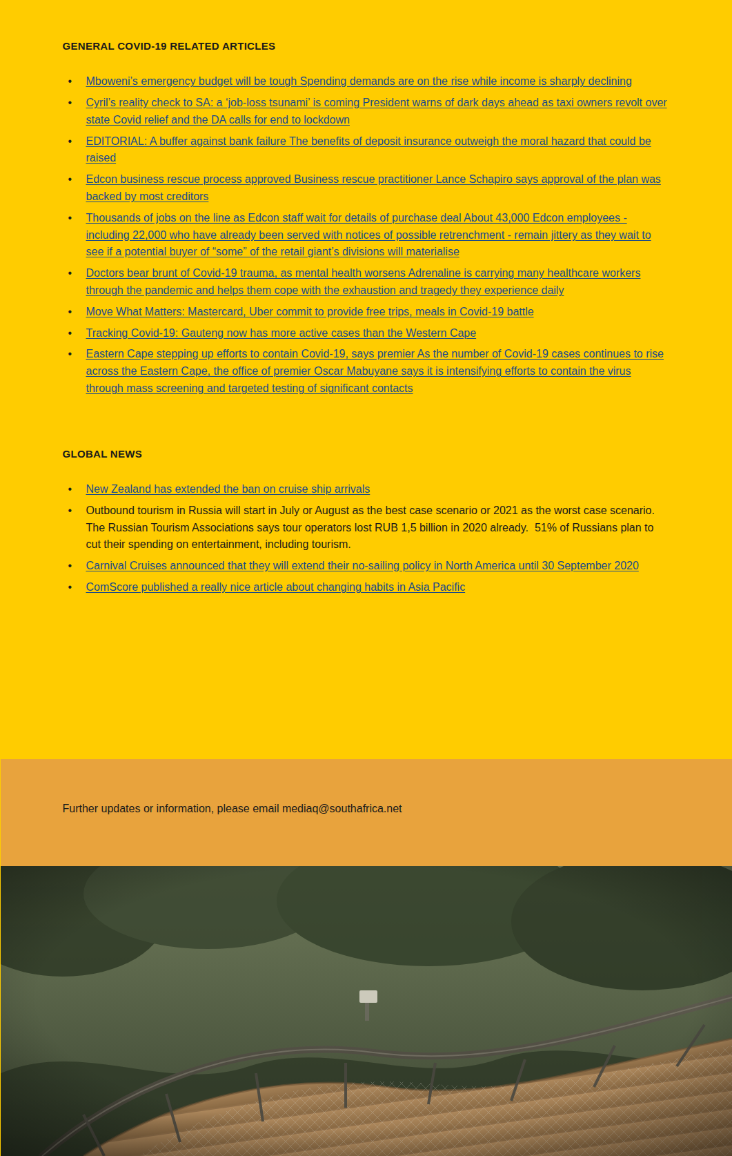General Covid-19 Related Articles
Mboweni’s emergency budget will be tough Spending demands are on the rise while income is sharply declining
Cyril’s reality check to SA: a ‘job-loss tsunami’ is coming President warns of dark days ahead as taxi owners revolt over state Covid relief and the DA calls for end to lockdown
EDITORIAL: A buffer against bank failure The benefits of deposit insurance outweigh the moral hazard that could be raised
Edcon business rescue process approved Business rescue practitioner Lance Schapiro says approval of the plan was backed by most creditors
Thousands of jobs on the line as Edcon staff wait for details of purchase deal About 43,000 Edcon employees - including 22,000 who have already been served with notices of possible retrenchment - remain jittery as they wait to see if a potential buyer of “some” of the retail giant’s divisions will materialise
Doctors bear brunt of Covid-19 trauma, as mental health worsens Adrenaline is carrying many healthcare workers through the pandemic and helps them cope with the exhaustion and tragedy they experience daily
Move What Matters: Mastercard, Uber commit to provide free trips, meals in Covid-19 battle
Tracking Covid-19: Gauteng now has more active cases than the Western Cape
Eastern Cape stepping up efforts to contain Covid-19, says premier As the number of Covid-19 cases continues to rise across the Eastern Cape, the office of premier Oscar Mabuyane says it is intensifying efforts to contain the virus through mass screening and targeted testing of significant contacts
Global News
New Zealand has extended the ban on cruise ship arrivals
Outbound tourism in Russia will start in July or August as the best case scenario or 2021 as the worst case scenario. The Russian Tourism Associations says tour operators lost RUB 1,5 billion in 2020 already. 51% of Russians plan to cut their spending on entertainment, including tourism.
Carnival Cruises announced that they will extend their no-sailing policy in North America until 30 September 2020
ComScore published a really nice article about changing habits in Asia Pacific
Further updates or information, please email mediaq@southafrica.net